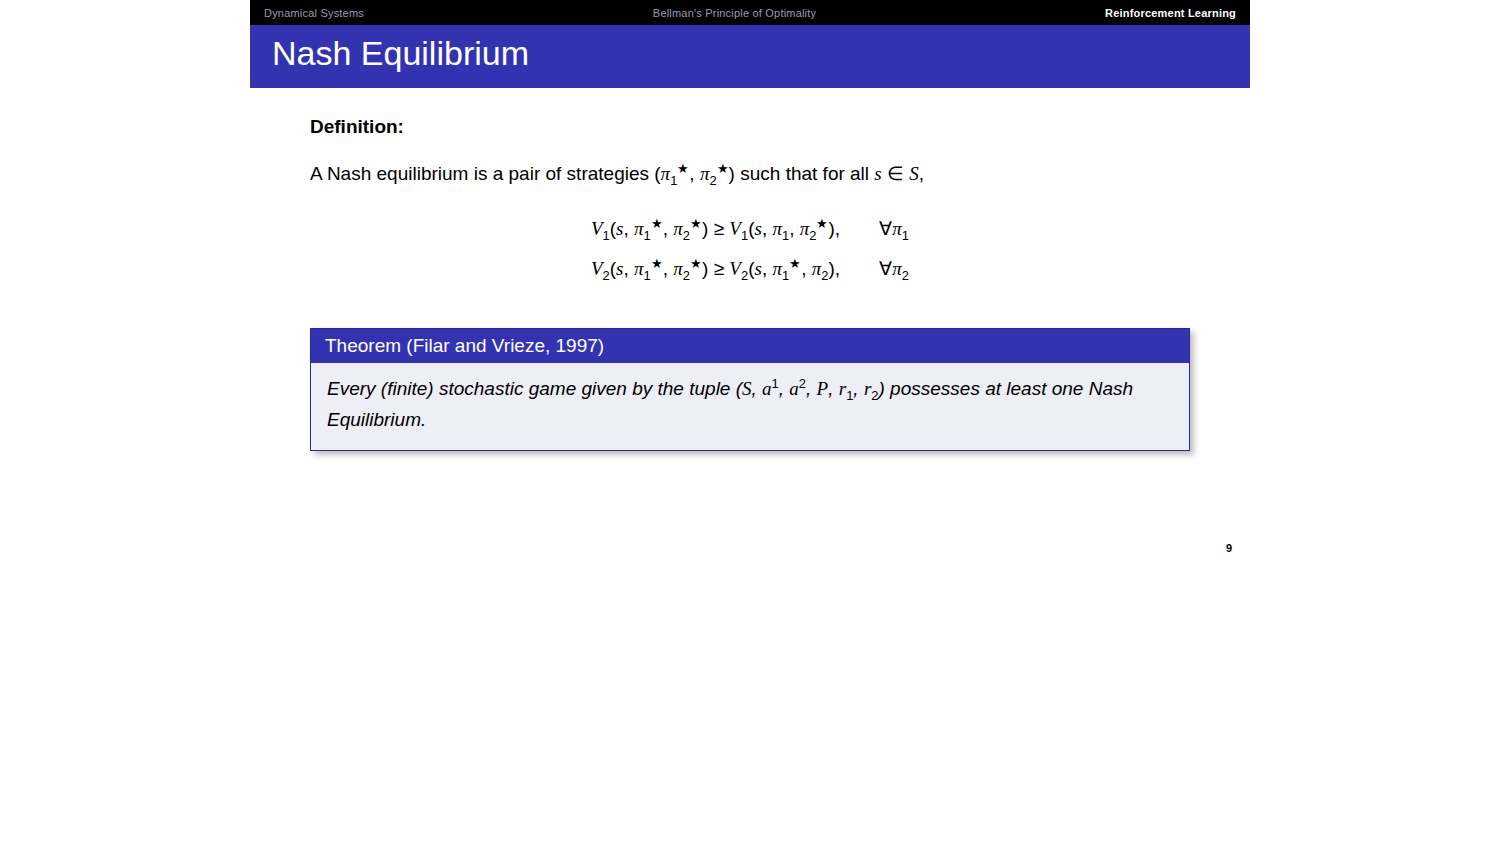Dynamical Systems Bellman's Principle of Optimality Reinforcement Learning
Nash Equilibrium
Definition:
A Nash equilibrium is a pair of strategies (π1★, π2★) such that for all s ∈ S,
V1(s, π1★, π2★) ≥ V1(s, π1, π2★), ∀π1 V2(s, π1★, π2★) ≥ V2(s, π1★, π2), ∀π2
Theorem (Filar and Vrieze, 1997)
Every (finite) stochastic game given by the tuple (S, a1, a2, P, r1, r2) possesses at least one Nash Equilibrium.
9